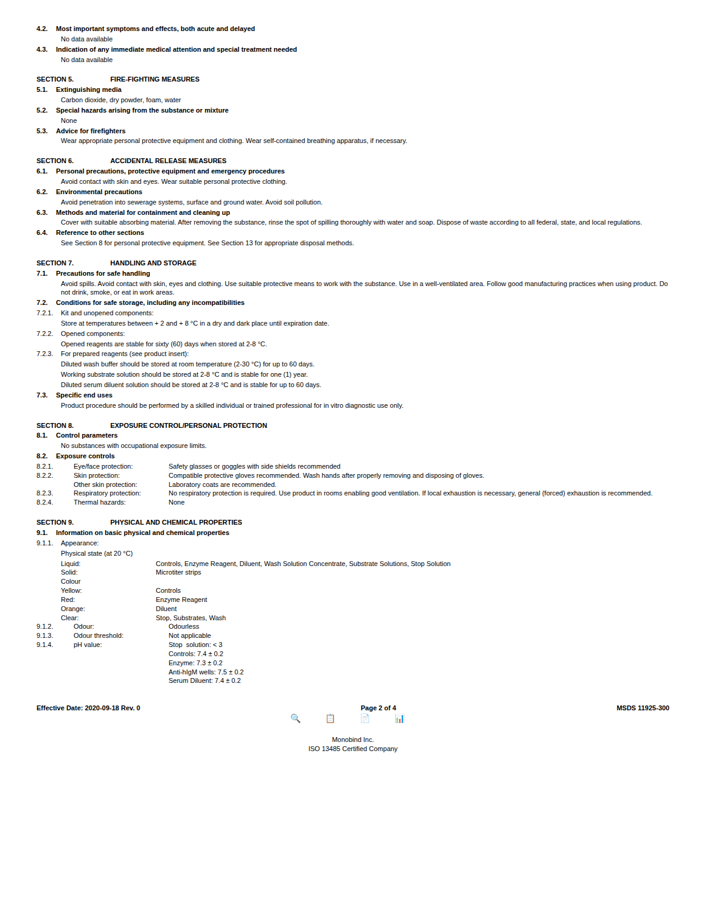4.2. Most important symptoms and effects, both acute and delayed
No data available
4.3. Indication of any immediate medical attention and special treatment needed
No data available
SECTION 5. FIRE-FIGHTING MEASURES
5.1. Extinguishing media
Carbon dioxide, dry powder, foam, water
5.2. Special hazards arising from the substance or mixture
None
5.3. Advice for firefighters
Wear appropriate personal protective equipment and clothing. Wear self-contained breathing apparatus, if necessary.
SECTION 6. ACCIDENTAL RELEASE MEASURES
6.1. Personal precautions, protective equipment and emergency procedures
Avoid contact with skin and eyes. Wear suitable personal protective clothing.
6.2. Environmental precautions
Avoid penetration into sewerage systems, surface and ground water. Avoid soil pollution.
6.3. Methods and material for containment and cleaning up
Cover with suitable absorbing material. After removing the substance, rinse the spot of spilling thoroughly with water and soap. Dispose of waste according to all federal, state, and local regulations.
6.4. Reference to other sections
See Section 8 for personal protective equipment. See Section 13 for appropriate disposal methods.
SECTION 7. HANDLING AND STORAGE
7.1. Precautions for safe handling
Avoid spills. Avoid contact with skin, eyes and clothing. Use suitable protective means to work with the substance. Use in a well-ventilated area. Follow good manufacturing practices when using product. Do not drink, smoke, or eat in work areas.
7.2. Conditions for safe storage, including any incompatibilities
7.2.1. Kit and unopened components:
Store at temperatures between + 2 and + 8 °C in a dry and dark place until expiration date.
7.2.2. Opened components:
Opened reagents are stable for sixty (60) days when stored at 2-8 °C.
7.2.3. For prepared reagents (see product insert):
Diluted wash buffer should be stored at room temperature (2-30 °C) for up to 60 days.
Working substrate solution should be stored at 2-8 °C and is stable for one (1) year.
Diluted serum diluent solution should be stored at 2-8 °C and is stable for up to 60 days.
7.3. Specific end uses
Product procedure should be performed by a skilled individual or trained professional for in vitro diagnostic use only.
SECTION 8. EXPOSURE CONTROL/PERSONAL PROTECTION
8.1. Control parameters
No substances with occupational exposure limits.
8.2. Exposure controls
| 8.2.1. | Eye/face protection: | Safety glasses or goggles with side shields recommended |
| 8.2.2. | Skin protection: | Compatible protective gloves recommended. Wash hands after properly removing and disposing of gloves. |
| | Other skin protection: | Laboratory coats are recommended. |
| 8.2.3. | Respiratory protection: | No respiratory protection is required. Use product in rooms enabling good ventilation. If local exhaustion is necessary, general (forced) exhaustion is recommended. |
| 8.2.4. | Thermal hazards: | None |
SECTION 9. PHYSICAL AND CHEMICAL PROPERTIES
9.1. Information on basic physical and chemical properties
9.1.1. Appearance:
Physical state (at 20 °C)
| Liquid: | Controls, Enzyme Reagent, Diluent, Wash Solution Concentrate, Substrate Solutions, Stop Solution |
| Solid: | Microtiter strips |
| Colour | |
| Yellow: | Controls |
| Red: | Enzyme Reagent |
| Orange: | Diluent |
| Clear: | Stop, Substrates, Wash |
| 9.1.2. | Odour: | Odourless |
| 9.1.3. | Odour threshold: | Not applicable |
| 9.1.4. | pH value: | Stop solution: < 3 |
| | | Controls: 7.4 ± 0.2 |
| | | Enzyme: 7.3 ± 0.2 |
| | | Anti-hIgM wells: 7.5 ± 0.2 |
| | | Serum Diluent: 7.4 ± 0.2 |
Effective Date: 2020-09-18 Rev. 0 Page 2 of 4 MSDS 11925-300
🔍 📋 📄 📊
Monobind Inc.
ISO 13485 Certified Company